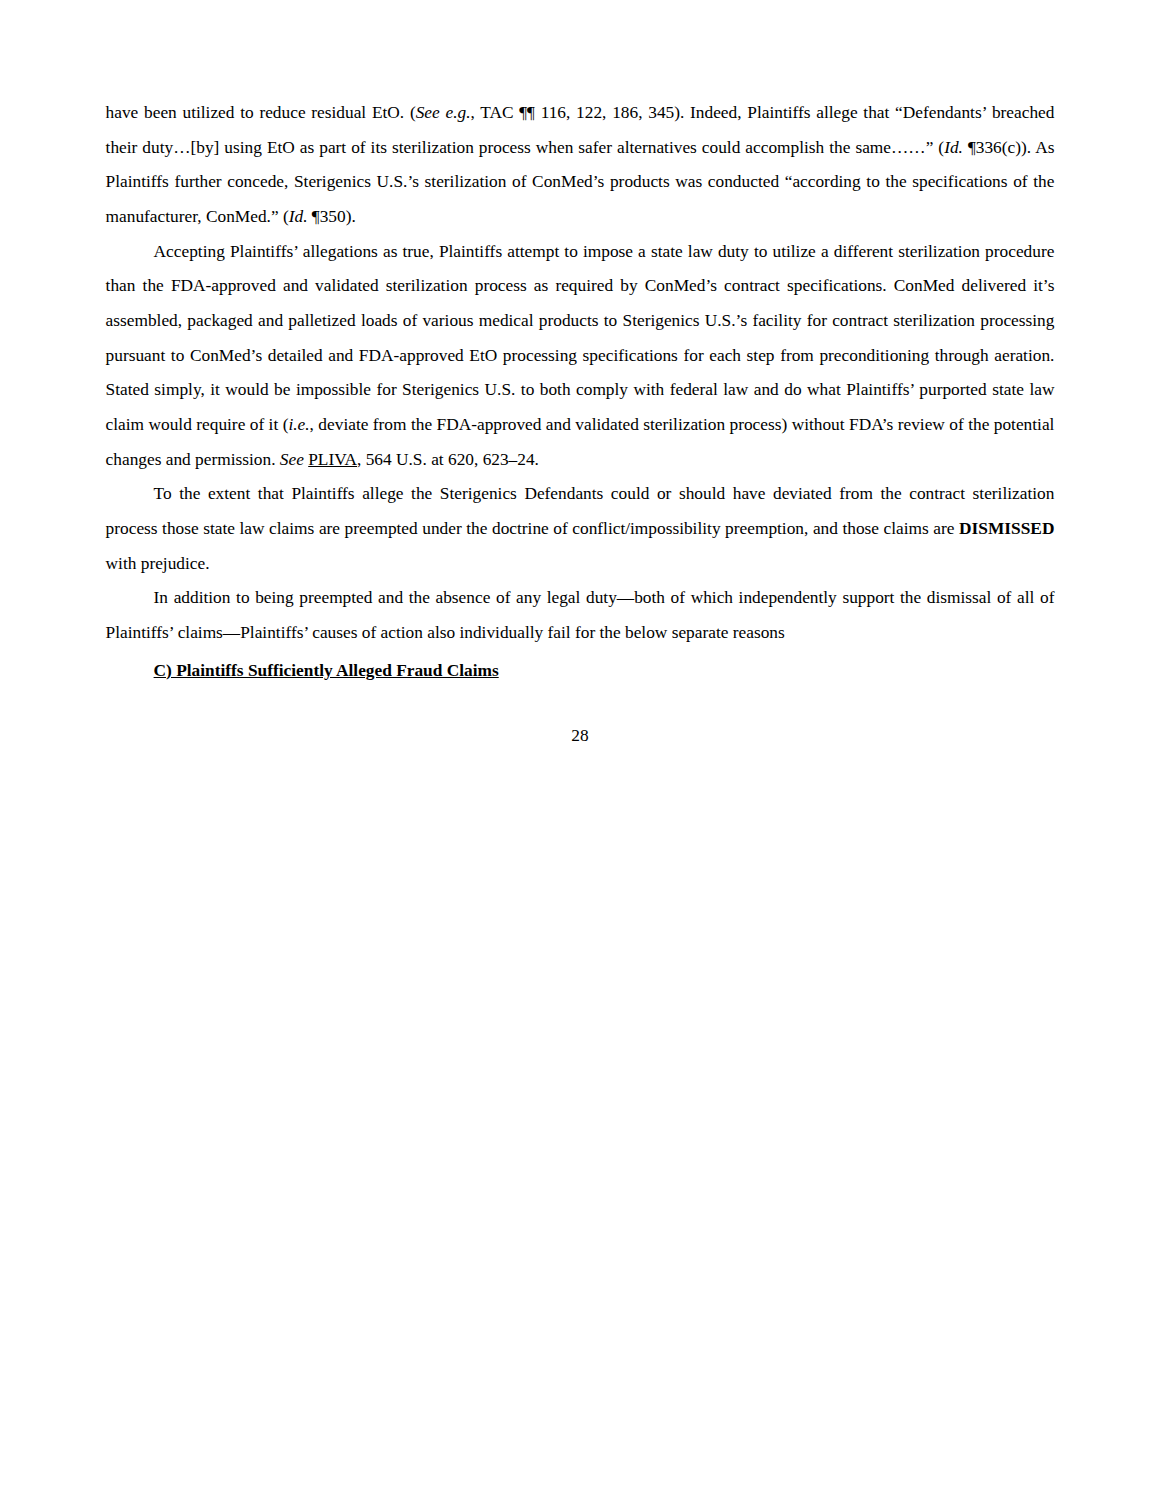have been utilized to reduce residual EtO. (See e.g., TAC ¶¶ 116, 122, 186, 345). Indeed, Plaintiffs allege that “Defendants’ breached their duty…[by] using EtO as part of its sterilization process when safer alternatives could accomplish the same……” (Id. ¶336(c)). As Plaintiffs further concede, Sterigenics U.S.’s sterilization of ConMed’s products was conducted “according to the specifications of the manufacturer, ConMed.” (Id. ¶350).
Accepting Plaintiffs’ allegations as true, Plaintiffs attempt to impose a state law duty to utilize a different sterilization procedure than the FDA-approved and validated sterilization process as required by ConMed’s contract specifications. ConMed delivered it’s assembled, packaged and palletized loads of various medical products to Sterigenics U.S.’s facility for contract sterilization processing pursuant to ConMed’s detailed and FDA-approved EtO processing specifications for each step from preconditioning through aeration. Stated simply, it would be impossible for Sterigenics U.S. to both comply with federal law and do what Plaintiffs’ purported state law claim would require of it (i.e., deviate from the FDA-approved and validated sterilization process) without FDA’s review of the potential changes and permission. See PLIVA, 564 U.S. at 620, 623–24.
To the extent that Plaintiffs allege the Sterigenics Defendants could or should have deviated from the contract sterilization process those state law claims are preempted under the doctrine of conflict/impossibility preemption, and those claims are DISMISSED with prejudice.
In addition to being preempted and the absence of any legal duty—both of which independently support the dismissal of all of Plaintiffs’ claims—Plaintiffs’ causes of action also individually fail for the below separate reasons
C) Plaintiffs Sufficiently Alleged Fraud Claims
28